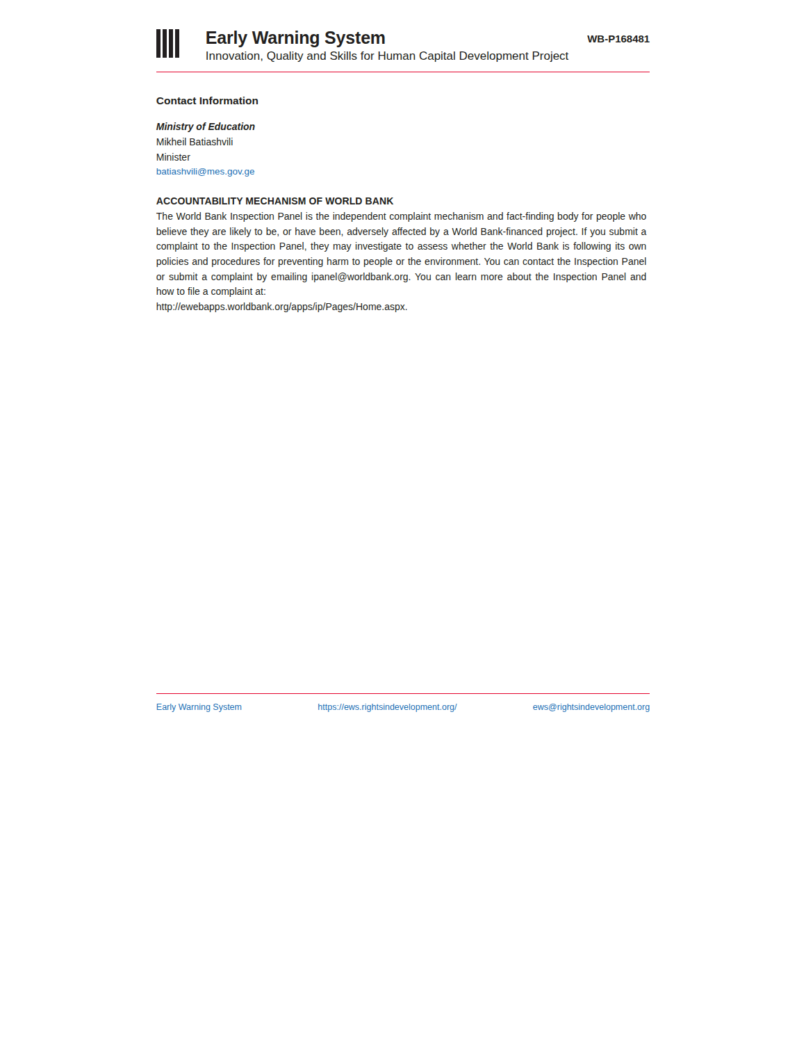Early Warning System
Innovation, Quality and Skills for Human Capital Development Project
WB-P168481
Contact Information
Ministry of Education
Mikheil Batiashvili
Minister
batiashvili@mes.gov.ge
ACCOUNTABILITY MECHANISM OF WORLD BANK
The World Bank Inspection Panel is the independent complaint mechanism and fact-finding body for people who believe they are likely to be, or have been, adversely affected by a World Bank-financed project. If you submit a complaint to the Inspection Panel, they may investigate to assess whether the World Bank is following its own policies and procedures for preventing harm to people or the environment. You can contact the Inspection Panel or submit a complaint by emailing ipanel@worldbank.org. You can learn more about the Inspection Panel and how to file a complaint at:
http://ewebapps.worldbank.org/apps/ip/Pages/Home.aspx.
Early Warning System
https://ews.rightsindevelopment.org/
ews@rightsindevelopment.org